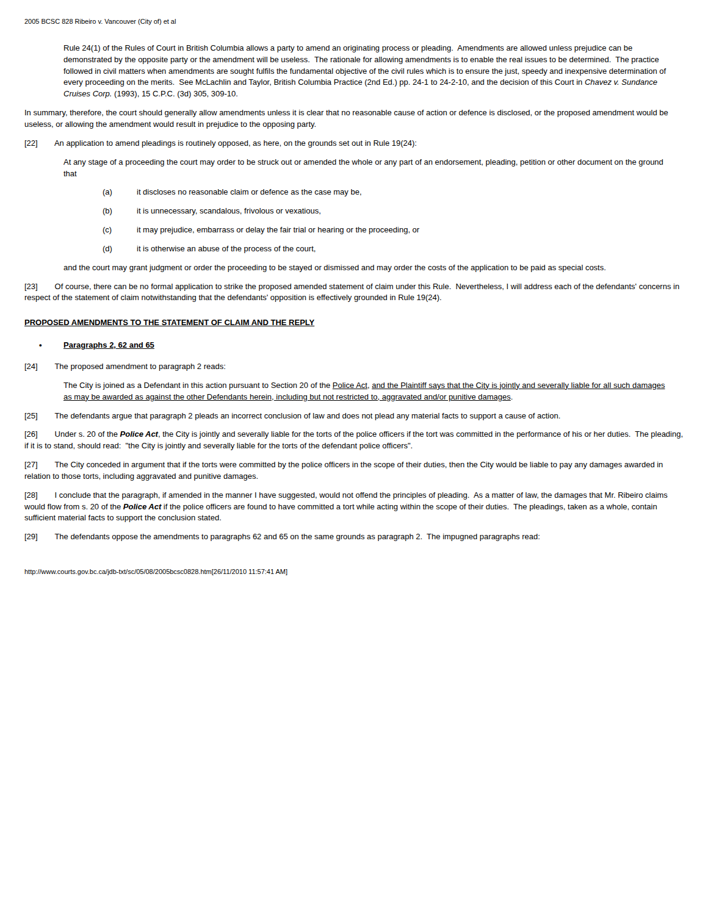2005 BCSC 828 Ribeiro v. Vancouver (City of) et al
Rule 24(1) of the Rules of Court in British Columbia allows a party to amend an originating process or pleading. Amendments are allowed unless prejudice can be demonstrated by the opposite party or the amendment will be useless. The rationale for allowing amendments is to enable the real issues to be determined. The practice followed in civil matters when amendments are sought fulfils the fundamental objective of the civil rules which is to ensure the just, speedy and inexpensive determination of every proceeding on the merits. See McLachlin and Taylor, British Columbia Practice (2nd Ed.) pp. 24-1 to 24-2-10, and the decision of this Court in Chavez v. Sundance Cruises Corp. (1993), 15 C.P.C. (3d) 305, 309-10.
In summary, therefore, the court should generally allow amendments unless it is clear that no reasonable cause of action or defence is disclosed, or the proposed amendment would be useless, or allowing the amendment would result in prejudice to the opposing party.
[22] An application to amend pleadings is routinely opposed, as here, on the grounds set out in Rule 19(24):
At any stage of a proceeding the court may order to be struck out or amended the whole or any part of an endorsement, pleading, petition or other document on the ground that
(a) it discloses no reasonable claim or defence as the case may be,
(b) it is unnecessary, scandalous, frivolous or vexatious,
(c) it may prejudice, embarrass or delay the fair trial or hearing or the proceeding, or
(d) it is otherwise an abuse of the process of the court,
and the court may grant judgment or order the proceeding to be stayed or dismissed and may order the costs of the application to be paid as special costs.
[23] Of course, there can be no formal application to strike the proposed amended statement of claim under this Rule. Nevertheless, I will address each of the defendants' concerns in respect of the statement of claim notwithstanding that the defendants' opposition is effectively grounded in Rule 19(24).
PROPOSED AMENDMENTS TO THE STATEMENT OF CLAIM AND THE REPLY
Paragraphs 2, 62 and 65
[24] The proposed amendment to paragraph 2 reads:
The City is joined as a Defendant in this action pursuant to Section 20 of the Police Act, and the Plaintiff says that the City is jointly and severally liable for all such damages as may be awarded as against the other Defendants herein, including but not restricted to, aggravated and/or punitive damages.
[25] The defendants argue that paragraph 2 pleads an incorrect conclusion of law and does not plead any material facts to support a cause of action.
[26] Under s. 20 of the Police Act, the City is jointly and severally liable for the torts of the police officers if the tort was committed in the performance of his or her duties. The pleading, if it is to stand, should read: "the City is jointly and severally liable for the torts of the defendant police officers".
[27] The City conceded in argument that if the torts were committed by the police officers in the scope of their duties, then the City would be liable to pay any damages awarded in relation to those torts, including aggravated and punitive damages.
[28] I conclude that the paragraph, if amended in the manner I have suggested, would not offend the principles of pleading. As a matter of law, the damages that Mr. Ribeiro claims would flow from s. 20 of the Police Act if the police officers are found to have committed a tort while acting within the scope of their duties. The pleadings, taken as a whole, contain sufficient material facts to support the conclusion stated.
[29] The defendants oppose the amendments to paragraphs 62 and 65 on the same grounds as paragraph 2. The impugned paragraphs read:
http://www.courts.gov.bc.ca/jdb-txt/sc/05/08/2005bcsc0828.htm[26/11/2010 11:57:41 AM]